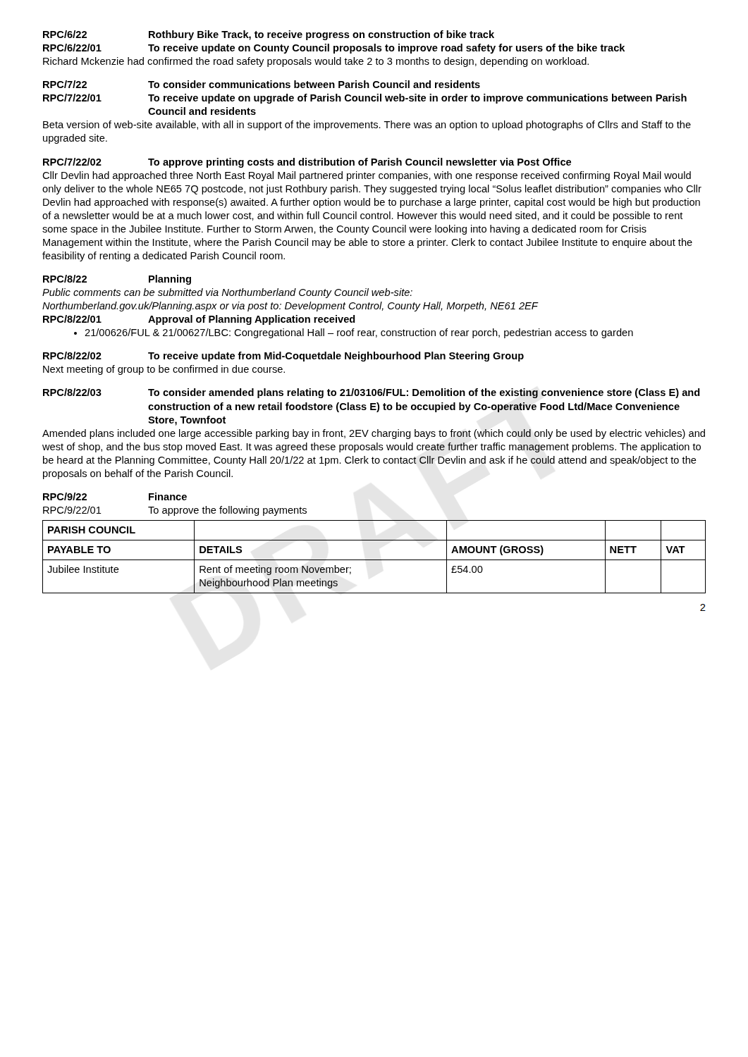DRAFT
RPC/6/22
Rothbury Bike Track, to receive progress on construction of bike track
RPC/6/22/01
To receive update on County Council proposals to improve road safety for users of the bike track
Richard Mckenzie had confirmed the road safety proposals would take 2 to 3 months to design, depending on workload.
RPC/7/22
To consider communications between Parish Council and residents
RPC/7/22/01
To receive update on upgrade of Parish Council web-site in order to improve communications between Parish Council and residents
Beta version of web-site available, with all in support of the improvements. There was an option to upload photographs of Cllrs and Staff to the upgraded site.
RPC/7/22/02
To approve printing costs and distribution of Parish Council newsletter via Post Office
Cllr Devlin had approached three North East Royal Mail partnered printer companies, with one response received confirming Royal Mail would only deliver to the whole NE65 7Q postcode, not just Rothbury parish. They suggested trying local “Solus leaflet distribution” companies who Cllr Devlin had approached with response(s) awaited. A further option would be to purchase a large printer, capital cost would be high but production of a newsletter would be at a much lower cost, and within full Council control. However this would need sited, and it could be possible to rent some space in the Jubilee Institute. Further to Storm Arwen, the County Council were looking into having a dedicated room for Crisis Management within the Institute, where the Parish Council may be able to store a printer. Clerk to contact Jubilee Institute to enquire about the feasibility of renting a dedicated Parish Council room.
RPC/8/22
Planning
Public comments can be submitted via Northumberland County Council web-site:
Northumberland.gov.uk/Planning.aspx or via post to: Development Control, County Hall, Morpeth, NE61 2EF
RPC/8/22/01
Approval of Planning Application received
21/00626/FUL & 21/00627/LBC: Congregational Hall – roof rear, construction of rear porch, pedestrian access to garden
RPC/8/22/02
To receive update from Mid-Coquetdale Neighbourhood Plan Steering Group
Next meeting of group to be confirmed in due course.
RPC/8/22/03
To consider amended plans relating to 21/03106/FUL: Demolition of the existing convenience store (Class E) and construction of a new retail foodstore (Class E) to be occupied by Co-operative Food Ltd/Mace Convenience Store, Townfoot
Amended plans included one large accessible parking bay in front, 2EV charging bays to front (which could only be used by electric vehicles) and west of shop, and the bus stop moved East. It was agreed these proposals would create further traffic management problems. The application to be heard at the Planning Committee, County Hall 20/1/22 at 1pm. Clerk to contact Cllr Devlin and ask if he could attend and speak/object to the proposals on behalf of the Parish Council.
RPC/9/22
Finance
RPC/9/22/01
To approve the following payments
| PARISH COUNCIL | | | | |
| PAYABLE TO | DETAILS | AMOUNT (GROSS) | NETT | VAT |
| Jubilee Institute | Rent of meeting room November; Neighbourhood Plan meetings | £54.00 | | |
2